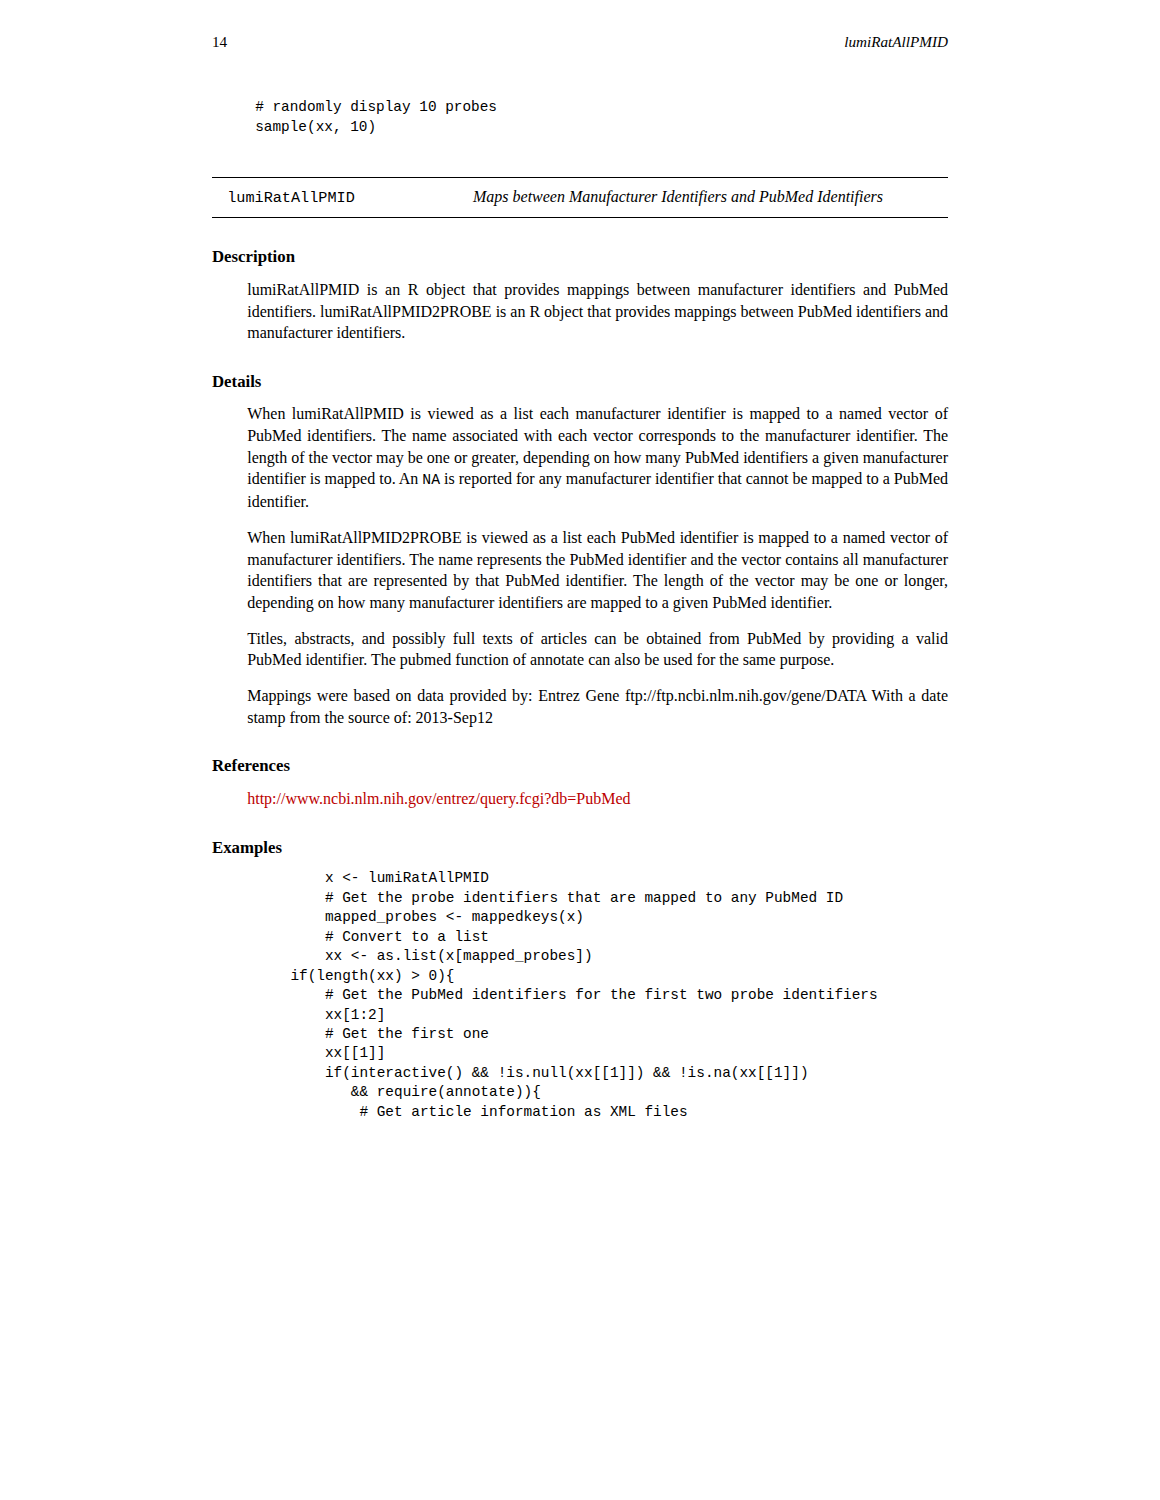14 lumiRatAllPMID
# randomly display 10 probes
sample(xx, 10)
lumiRatAllPMID Maps between Manufacturer Identifiers and PubMed Identifiers
Description
lumiRatAllPMID is an R object that provides mappings between manufacturer identifiers and PubMed identifiers. lumiRatAllPMID2PROBE is an R object that provides mappings between PubMed identifiers and manufacturer identifiers.
Details
When lumiRatAllPMID is viewed as a list each manufacturer identifier is mapped to a named vector of PubMed identifiers. The name associated with each vector corresponds to the manufacturer identifier. The length of the vector may be one or greater, depending on how many PubMed identifiers a given manufacturer identifier is mapped to. An NA is reported for any manufacturer identifier that cannot be mapped to a PubMed identifier.
When lumiRatAllPMID2PROBE is viewed as a list each PubMed identifier is mapped to a named vector of manufacturer identifiers. The name represents the PubMed identifier and the vector contains all manufacturer identifiers that are represented by that PubMed identifier. The length of the vector may be one or longer, depending on how many manufacturer identifiers are mapped to a given PubMed identifier.
Titles, abstracts, and possibly full texts of articles can be obtained from PubMed by providing a valid PubMed identifier. The pubmed function of annotate can also be used for the same purpose.
Mappings were based on data provided by: Entrez Gene ftp://ftp.ncbi.nlm.nih.gov/gene/DATA With a date stamp from the source of: 2013-Sep12
References
http://www.ncbi.nlm.nih.gov/entrez/query.fcgi?db=PubMed
Examples
    x <- lumiRatAllPMID
    # Get the probe identifiers that are mapped to any PubMed ID
    mapped_probes <- mappedkeys(x)
    # Convert to a list
    xx <- as.list(x[mapped_probes])
if(length(xx) > 0){
    # Get the PubMed identifiers for the first two probe identifiers
    xx[1:2]
    # Get the first one
    xx[[1]]
    if(interactive() && !is.null(xx[[1]]) && !is.na(xx[[1]])
       && require(annotate)){
        # Get article information as XML files